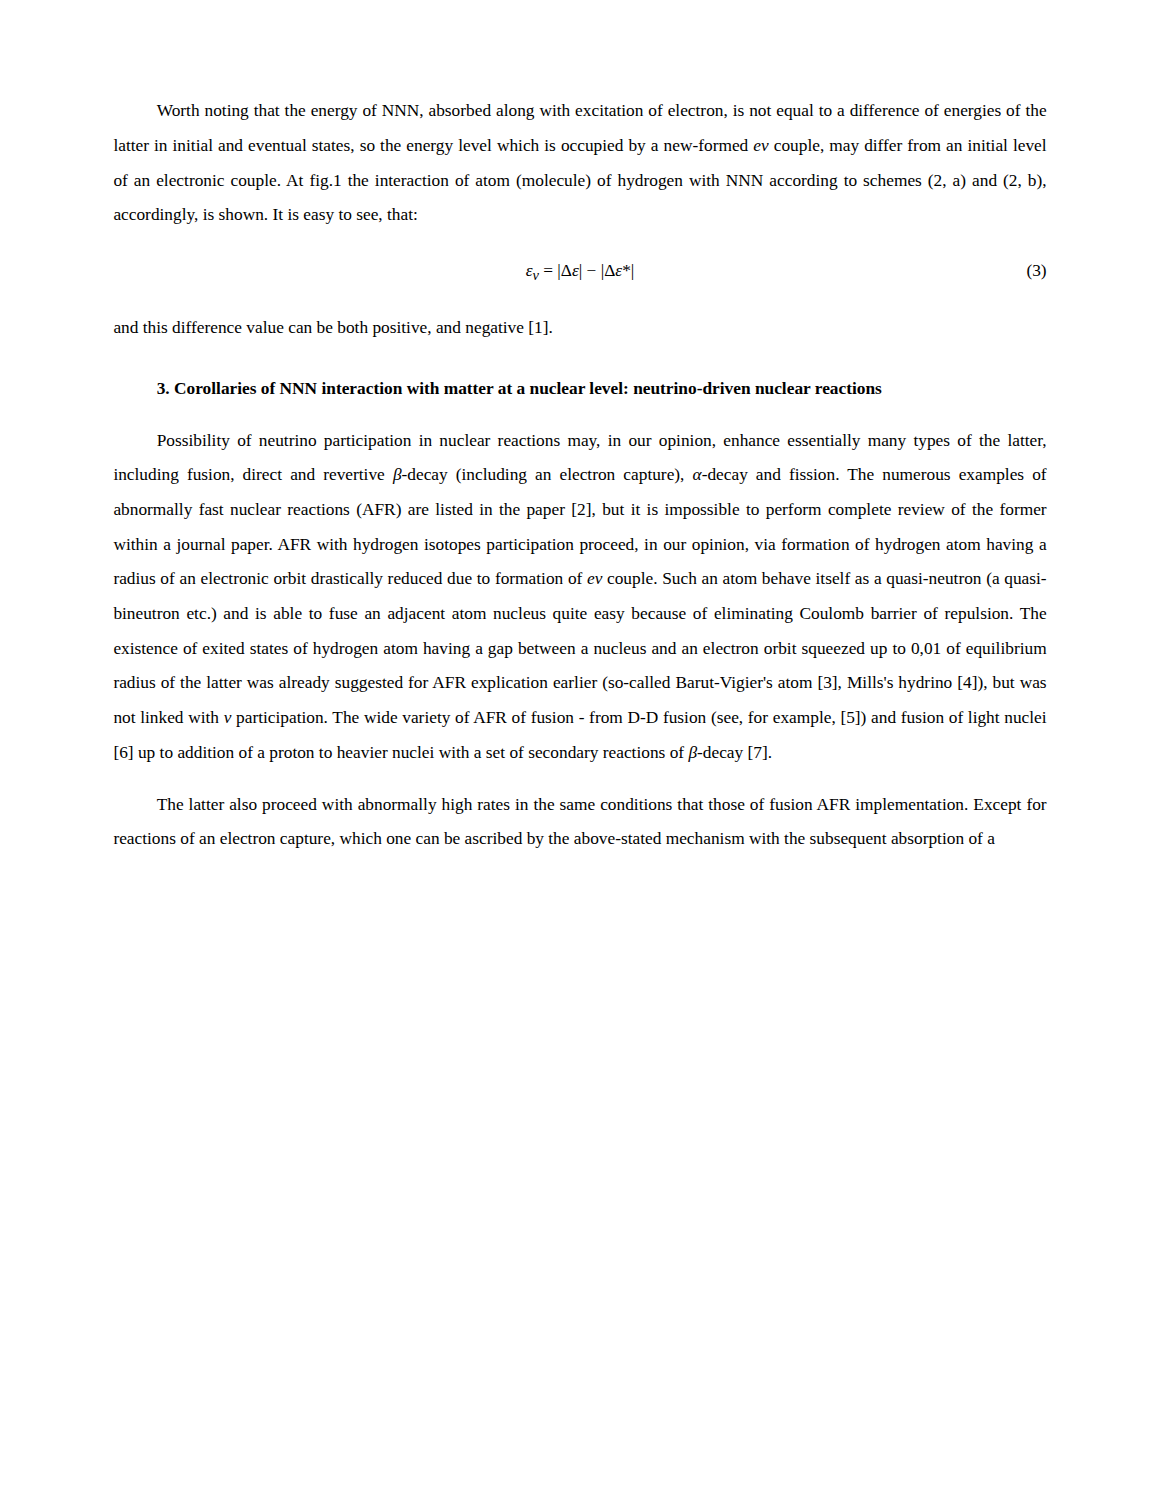Worth noting that the energy of NNN, absorbed along with excitation of electron, is not equal to a difference of energies of the latter in initial and eventual states, so the energy level which is occupied by a new-formed eν couple, may differ from an initial level of an electronic couple. At fig.1 the interaction of atom (molecule) of hydrogen with NNN according to schemes (2, a) and (2, b), accordingly, is shown. It is easy to see, that:
εν = |Δε| − |Δε*| (3)
and this difference value can be both positive, and negative [1].
3. Corollaries of NNN interaction with matter at a nuclear level: neutrino-driven nuclear reactions
Possibility of neutrino participation in nuclear reactions may, in our opinion, enhance essentially many types of the latter, including fusion, direct and revertive β-decay (including an electron capture), α-decay and fission. The numerous examples of abnormally fast nuclear reactions (AFR) are listed in the paper [2], but it is impossible to perform complete review of the former within a journal paper. AFR with hydrogen isotopes participation proceed, in our opinion, via formation of hydrogen atom having a radius of an electronic orbit drastically reduced due to formation of eν couple. Such an atom behave itself as a quasi-neutron (a quasi-bineutron etc.) and is able to fuse an adjacent atom nucleus quite easy because of eliminating Coulomb barrier of repulsion. The existence of exited states of hydrogen atom having a gap between a nucleus and an electron orbit squeezed up to 0,01 of equilibrium radius of the latter was already suggested for AFR explication earlier (so-called Barut-Vigier's atom [3], Mills's hydrino [4]), but was not linked with ν participation. The wide variety of AFR of fusion - from D-D fusion (see, for example, [5]) and fusion of light nuclei [6] up to addition of a proton to heavier nuclei with a set of secondary reactions of β-decay [7].
The latter also proceed with abnormally high rates in the same conditions that those of fusion AFR implementation. Except for reactions of an electron capture, which one can be ascribed by the above-stated mechanism with the subsequent absorption of a